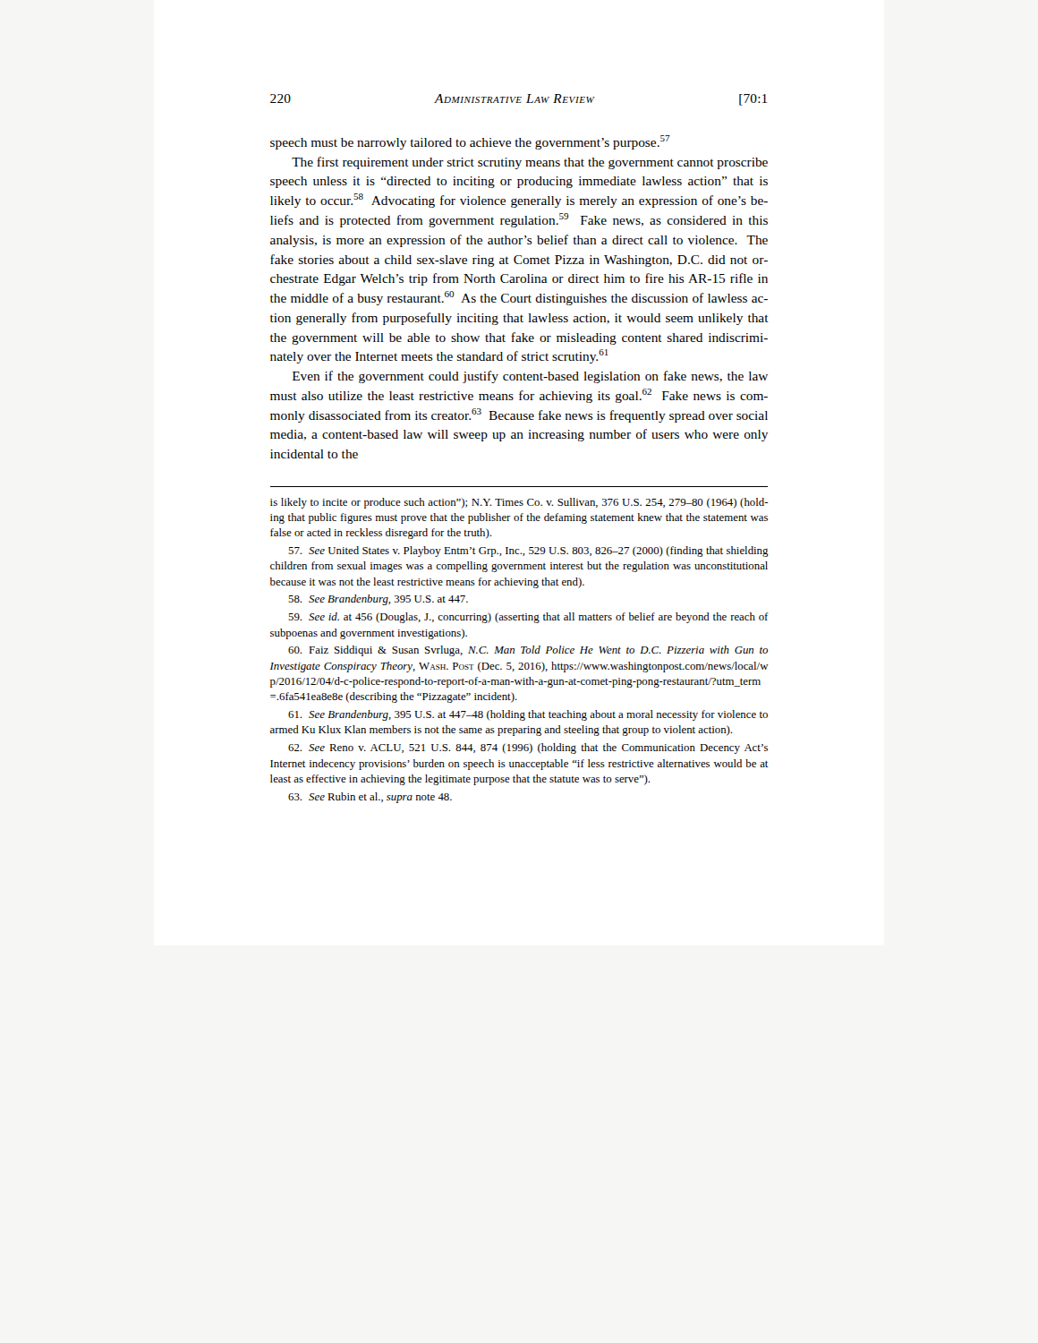220 Administrative Law Review [70:1
speech must be narrowly tailored to achieve the government’s purpose.57
The first requirement under strict scrutiny means that the government cannot proscribe speech unless it is “directed to inciting or producing immediate lawless action” that is likely to occur.58 Advocating for violence generally is merely an expression of one’s beliefs and is protected from government regulation.59 Fake news, as considered in this analysis, is more an expression of the author’s belief than a direct call to violence. The fake stories about a child sex-slave ring at Comet Pizza in Washington, D.C. did not orchestrate Edgar Welch’s trip from North Carolina or direct him to fire his AR-15 rifle in the middle of a busy restaurant.60 As the Court distinguishes the discussion of lawless action generally from purposefully inciting that lawless action, it would seem unlikely that the government will be able to show that fake or misleading content shared indiscriminately over the Internet meets the standard of strict scrutiny.61
Even if the government could justify content-based legislation on fake news, the law must also utilize the least restrictive means for achieving its goal.62 Fake news is commonly disassociated from its creator.63 Because fake news is frequently spread over social media, a content-based law will sweep up an increasing number of users who were only incidental to the
is likely to incite or produce such action”); N.Y. Times Co. v. Sullivan, 376 U.S. 254, 279–80 (1964) (holding that public figures must prove that the publisher of the defaming statement knew that the statement was false or acted in reckless disregard for the truth).
57. See United States v. Playboy Entm’t Grp., Inc., 529 U.S. 803, 826–27 (2000) (finding that shielding children from sexual images was a compelling government interest but the regulation was unconstitutional because it was not the least restrictive means for achieving that end).
58. See Brandenburg, 395 U.S. at 447.
59. See id. at 456 (Douglas, J., concurring) (asserting that all matters of belief are beyond the reach of subpoenas and government investigations).
60. Faiz Siddiqui & Susan Svrluga, N.C. Man Told Police He Went to D.C. Pizzeria with Gun to Investigate Conspiracy Theory, Wash. Post (Dec. 5, 2016), https://www.washingtonpost.com/news/local/wp/2016/12/04/d-c-police-respond-to-report-of-a-man-with-a-gun-at-comet-ping-pong-restaurant/?utm_term=.6fa541ea8e8e (describing the “Pizzagate” incident).
61. See Brandenburg, 395 U.S. at 447–48 (holding that teaching about a moral necessity for violence to armed Ku Klux Klan members is not the same as preparing and steeling that group to violent action).
62. See Reno v. ACLU, 521 U.S. 844, 874 (1996) (holding that the Communication Decency Act’s Internet indecency provisions’ burden on speech is unacceptable “if less restrictive alternatives would be at least as effective in achieving the legitimate purpose that the statute was to serve”).
63. See Rubin et al., supra note 48.